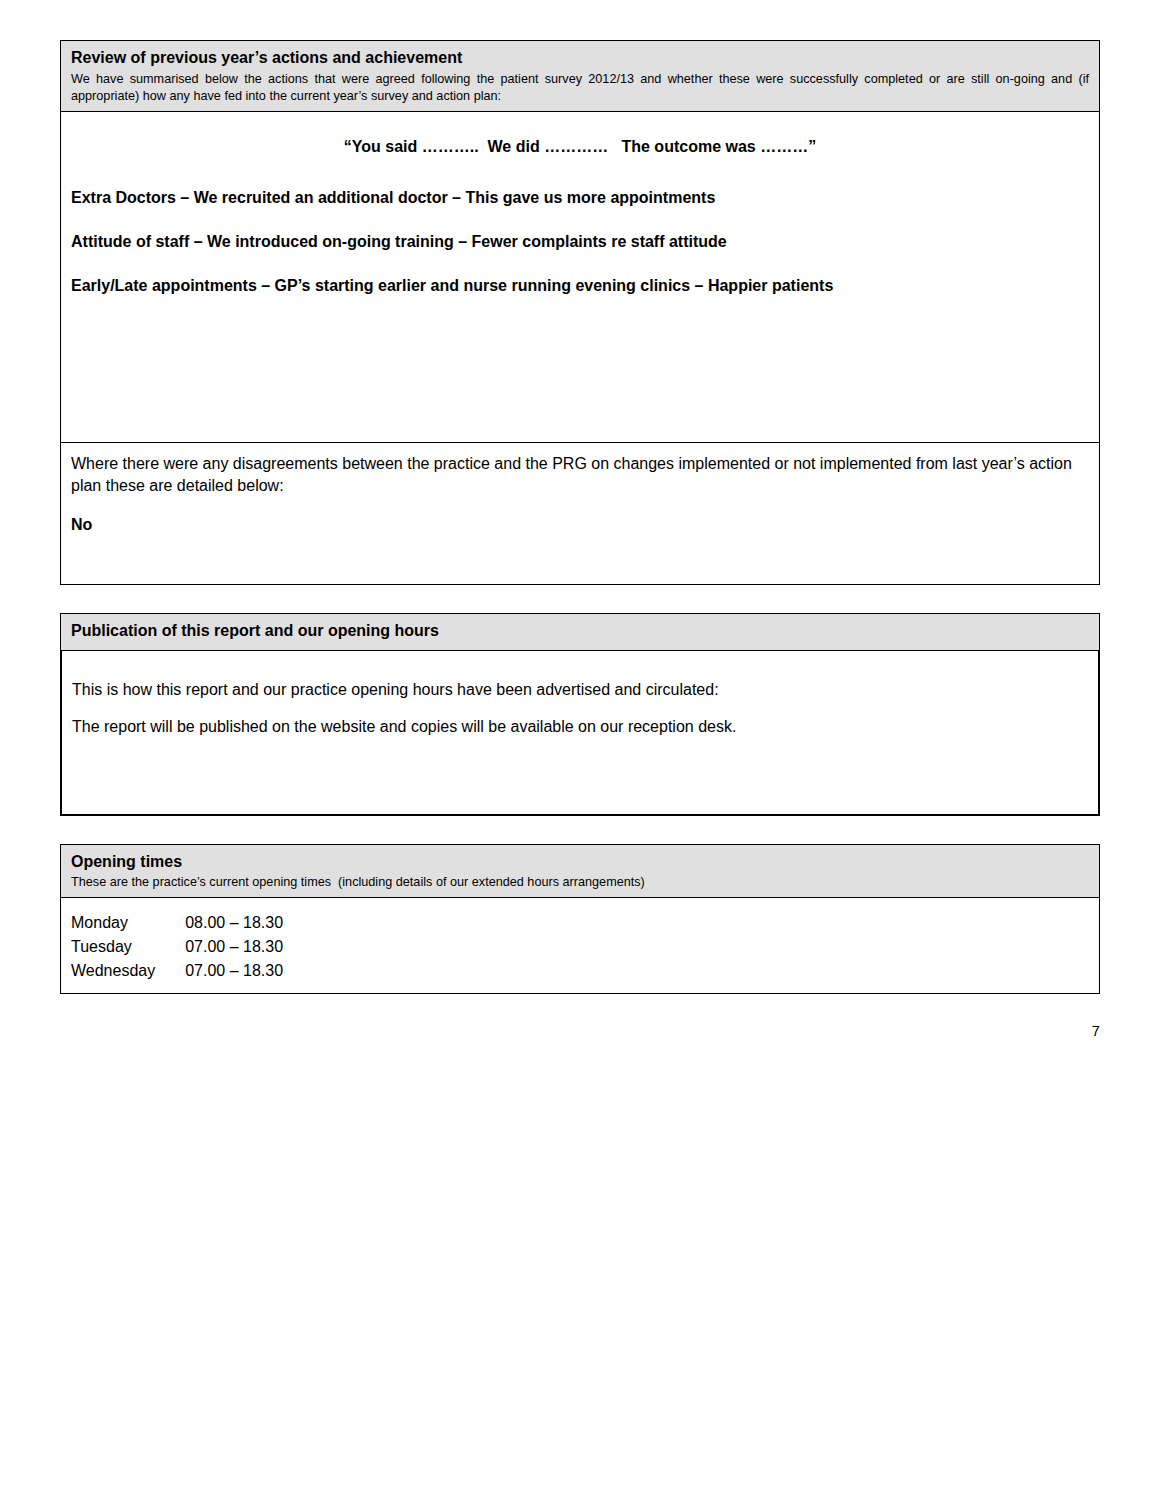Review of previous year’s actions and achievement
We have summarised below the actions that were agreed following the patient survey 2012/13 and whether these were successfully completed or are still on-going and (if appropriate) how any have fed into the current year’s survey and action plan:
“You said ……….. We did ………… The outcome was ………”
Extra Doctors – We recruited an additional doctor – This gave us more appointments
Attitude of staff – We introduced on-going training – Fewer complaints re staff attitude
Early/Late appointments – GP’s starting earlier and nurse running evening clinics – Happier patients
Where there were any disagreements between the practice and the PRG on changes implemented or not implemented from last year’s action plan these are detailed below:
No
Publication of this report and our opening hours
This is how this report and our practice opening hours have been advertised and circulated:
The report will be published on the website and copies will be available on our reception desk.
Opening times
These are the practice’s current opening times (including details of our extended hours arrangements)
| Monday | 08.00 – 18.30 |
| Tuesday | 07.00 – 18.30 |
| Wednesday | 07.00 – 18.30 |
7